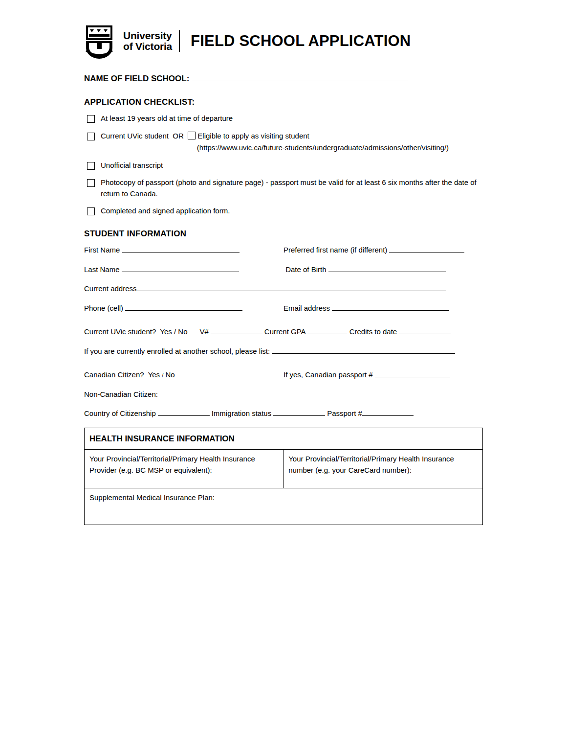University
of Victoria
FIELD SCHOOL APPLICATION
NAME OF FIELD SCHOOL:
APPLICATION CHECKLIST:
At least 19 years old at time of departure
Current UVic student OR Eligible to apply as visiting student (https://www.uvic.ca/future-students/undergraduate/admissions/other/visiting/)
Unofficial transcript
Photocopy of passport (photo and signature page) - passport must be valid for at least 6 six months after the date of return to Canada.
Completed and signed application form.
STUDENT INFORMATION
First Name
Preferred first name (if different)
Last Name
Date of Birth
Current address
Phone (cell)
Email address
Current UVic student? Yes / No V# Current GPA Credits to date
If you are currently enrolled at another school, please list:
Canadian Citizen? Yes / No
If yes, Canadian passport #
Non-Canadian Citizen:
Country of Citizenship Immigration status Passport #
| HEALTH INSURANCE INFORMATION |
| --- |
| Your Provincial/Territorial/Primary Health Insurance Provider (e.g. BC MSP or equivalent): | Your Provincial/Territorial/Primary Health Insurance number (e.g. your CareCard number): |
| Supplemental Medical Insurance Plan: |